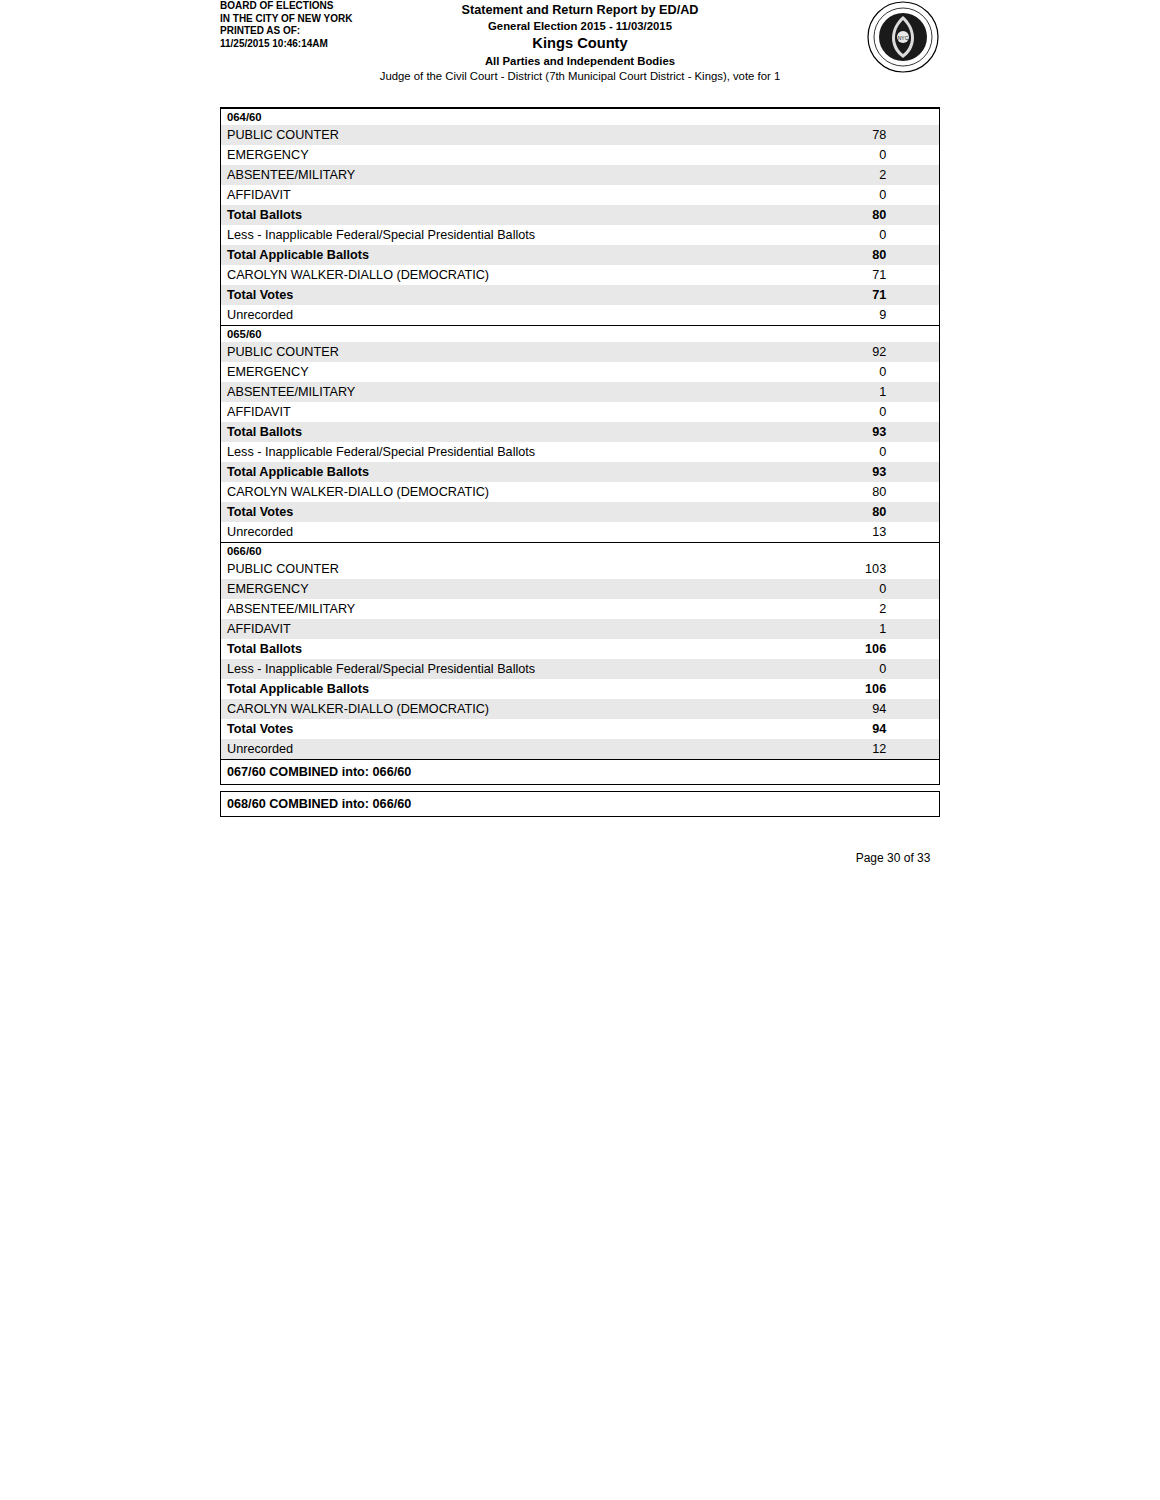BOARD OF ELECTIONS
IN THE CITY OF NEW YORK
PRINTED AS OF:
11/25/2015 10:46:14AM
Statement and Return Report by ED/AD
General Election 2015 - 11/03/2015
Kings County
All Parties and Independent Bodies
Judge of the Civil Court - District (7th Municipal Court District - Kings), vote for 1
NYC
064/60
| PUBLIC COUNTER | 78 |
| EMERGENCY | 0 |
| ABSENTEE/MILITARY | 2 |
| AFFIDAVIT | 0 |
| Total Ballots | 80 |
| Less - Inapplicable Federal/Special Presidential Ballots | 0 |
| Total Applicable Ballots | 80 |
| CAROLYN WALKER-DIALLO (DEMOCRATIC) | 71 |
| Total Votes | 71 |
| Unrecorded | 9 |
065/60
| PUBLIC COUNTER | 92 |
| EMERGENCY | 0 |
| ABSENTEE/MILITARY | 1 |
| AFFIDAVIT | 0 |
| Total Ballots | 93 |
| Less - Inapplicable Federal/Special Presidential Ballots | 0 |
| Total Applicable Ballots | 93 |
| CAROLYN WALKER-DIALLO (DEMOCRATIC) | 80 |
| Total Votes | 80 |
| Unrecorded | 13 |
066/60
| PUBLIC COUNTER | 103 |
| EMERGENCY | 0 |
| ABSENTEE/MILITARY | 2 |
| AFFIDAVIT | 1 |
| Total Ballots | 106 |
| Less - Inapplicable Federal/Special Presidential Ballots | 0 |
| Total Applicable Ballots | 106 |
| CAROLYN WALKER-DIALLO (DEMOCRATIC) | 94 |
| Total Votes | 94 |
| Unrecorded | 12 |
067/60 COMBINED into: 066/60
068/60 COMBINED into: 066/60
Page 30 of 33